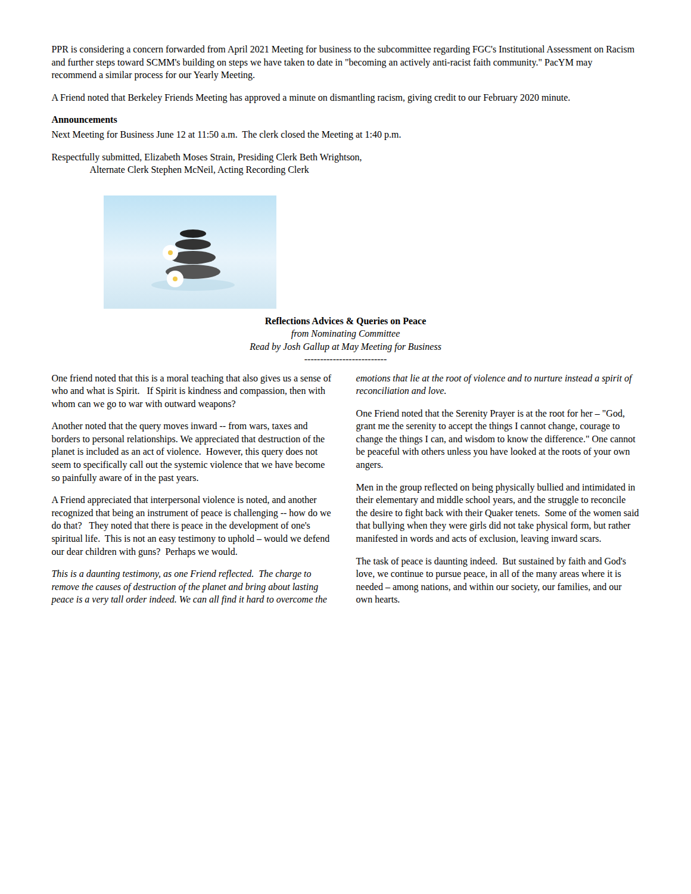PPR is considering a concern forwarded from April 2021 Meeting for business to the subcommittee regarding FGC's Institutional Assessment on Racism and further steps toward SCMM's building on steps we have taken to date in "becoming an actively anti-racist faith community." PacYM may recommend a similar process for our Yearly Meeting.
A Friend noted that Berkeley Friends Meeting has approved a minute on dismantling racism, giving credit to our February 2020 minute.
Announcements
Next Meeting for Business June 12 at 11:50 a.m. The clerk closed the Meeting at 1:40 p.m.
Respectfully submitted, Elizabeth Moses Strain, Presiding Clerk Beth Wrightson, Alternate Clerk Stephen McNeil, Acting Recording Clerk
Reflections Advices & Queries on Peace
from Nominating Committee
Read by Josh Gallup at May Meeting for Business
--------------------------
One friend noted that this is a moral teaching that also gives us a sense of who and what is Spirit. If Spirit is kindness and compassion, then with whom can we go to war with outward weapons?
Another noted that the query moves inward -- from wars, taxes and borders to personal relationships. We appreciated that destruction of the planet is included as an act of violence. However, this query does not seem to specifically call out the systemic violence that we have become so painfully aware of in the past years.
A Friend appreciated that interpersonal violence is noted, and another recognized that being an instrument of peace is challenging -- how do we do that? They noted that there is peace in the development of one's spiritual life. This is not an easy testimony to uphold – would we defend our dear children with guns? Perhaps we would.
This is a daunting testimony, as one Friend reflected. The charge to remove the causes of destruction of the planet and bring about lasting peace is a very tall order indeed. We can all find it hard to overcome the emotions that lie at the root of violence and to nurture instead a spirit of reconciliation and love.
One Friend noted that the Serenity Prayer is at the root for her – "God, grant me the serenity to accept the things I cannot change, courage to change the things I can, and wisdom to know the difference." One cannot be peaceful with others unless you have looked at the roots of your own angers.
Men in the group reflected on being physically bullied and intimidated in their elementary and middle school years, and the struggle to reconcile the desire to fight back with their Quaker tenets. Some of the women said that bullying when they were girls did not take physical form, but rather manifested in words and acts of exclusion, leaving inward scars.
The task of peace is daunting indeed. But sustained by faith and God's love, we continue to pursue peace, in all of the many areas where it is needed – among nations, and within our society, our families, and our own hearts.